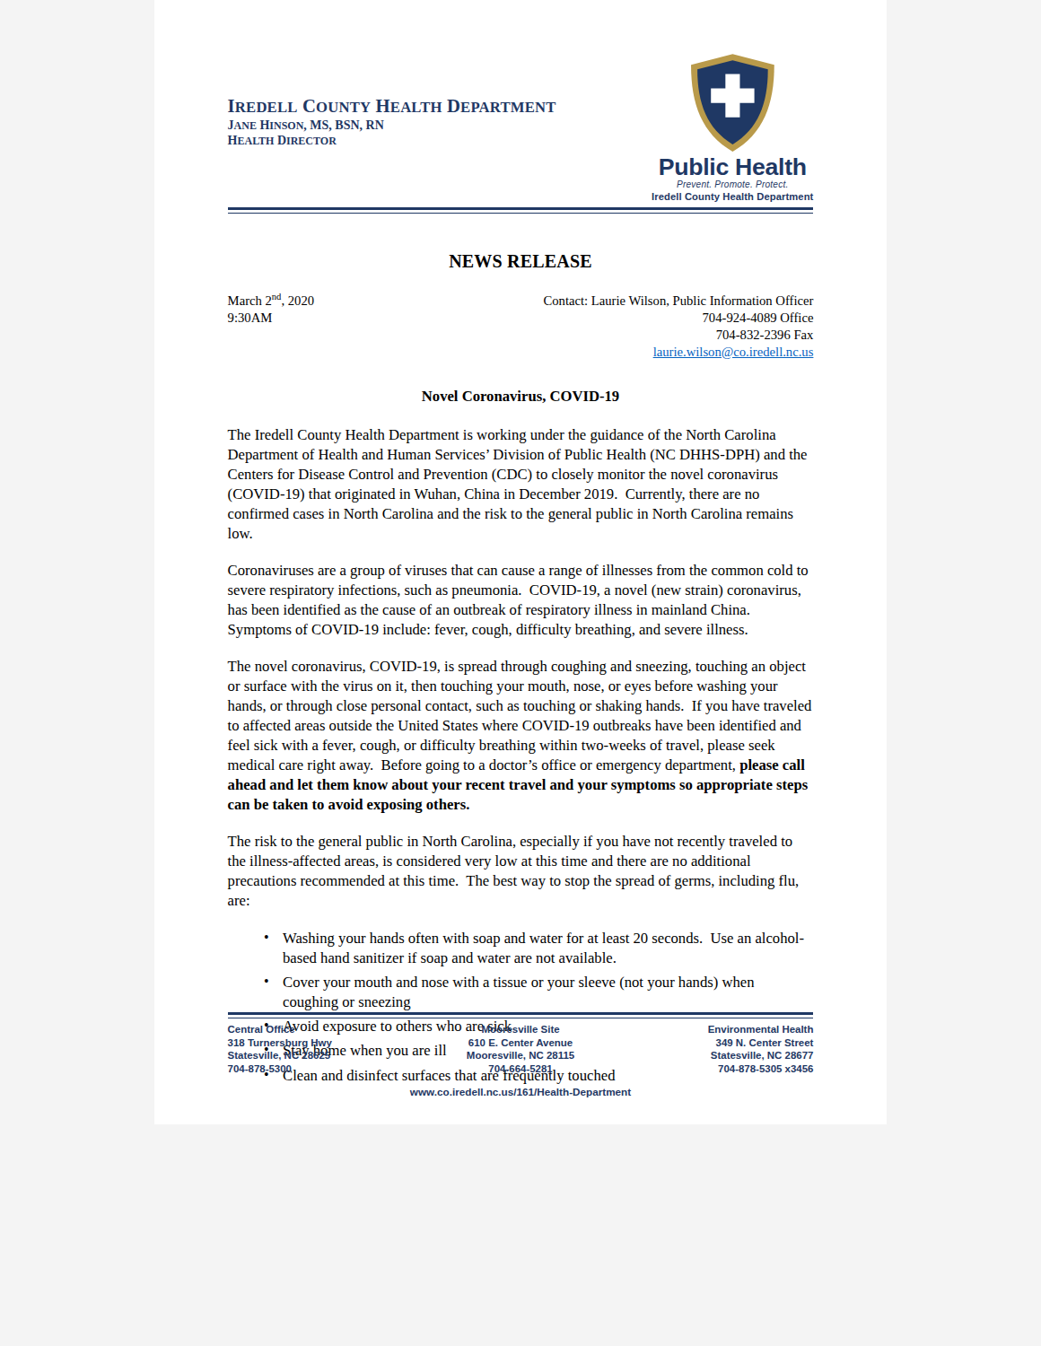IREDELL COUNTY HEALTH DEPARTMENT
JANE HINSON, MS, BSN, RN
HEALTH DIRECTOR
Public Health shield with cross
Public Health
Prevent. Promote. Protect.
Iredell County Health Department
NEWS RELEASE
March 2nd, 2020
9:30AM
Contact: Laurie Wilson, Public Information Officer
704-924-4089 Office
704-832-2396 Fax
laurie.wilson@co.iredell.nc.us
Novel Coronavirus, COVID-19
The Iredell County Health Department is working under the guidance of the North Carolina Department of Health and Human Services’ Division of Public Health (NC DHHS-DPH) and the Centers for Disease Control and Prevention (CDC) to closely monitor the novel coronavirus (COVID-19) that originated in Wuhan, China in December 2019. Currently, there are no confirmed cases in North Carolina and the risk to the general public in North Carolina remains low.
Coronaviruses are a group of viruses that can cause a range of illnesses from the common cold to severe respiratory infections, such as pneumonia. COVID-19, a novel (new strain) coronavirus, has been identified as the cause of an outbreak of respiratory illness in mainland China. Symptoms of COVID-19 include: fever, cough, difficulty breathing, and severe illness.
The novel coronavirus, COVID-19, is spread through coughing and sneezing, touching an object or surface with the virus on it, then touching your mouth, nose, or eyes before washing your hands, or through close personal contact, such as touching or shaking hands. If you have traveled to affected areas outside the United States where COVID-19 outbreaks have been identified and feel sick with a fever, cough, or difficulty breathing within two-weeks of travel, please seek medical care right away. Before going to a doctor’s office or emergency department, please call ahead and let them know about your recent travel and your symptoms so appropriate steps can be taken to avoid exposing others.
The risk to the general public in North Carolina, especially if you have not recently traveled to the illness-affected areas, is considered very low at this time and there are no additional precautions recommended at this time. The best way to stop the spread of germs, including flu, are:
Washing your hands often with soap and water for at least 20 seconds. Use an alcohol-based hand sanitizer if soap and water are not available.
Cover your mouth and nose with a tissue or your sleeve (not your hands) when coughing or sneezing
Avoid exposure to others who are sick
Stay home when you are ill
Clean and disinfect surfaces that are frequently touched
Central Office
318 Turnersburg Hwy
Statesville, NC 28625
704-878-5300
Mooresville Site
610 E. Center Avenue
Mooresville, NC 28115
704-664-5281
Environmental Health
349 N. Center Street
Statesville, NC 28677
704-878-5305 x3456
www.co.iredell.nc.us/161/Health-Department